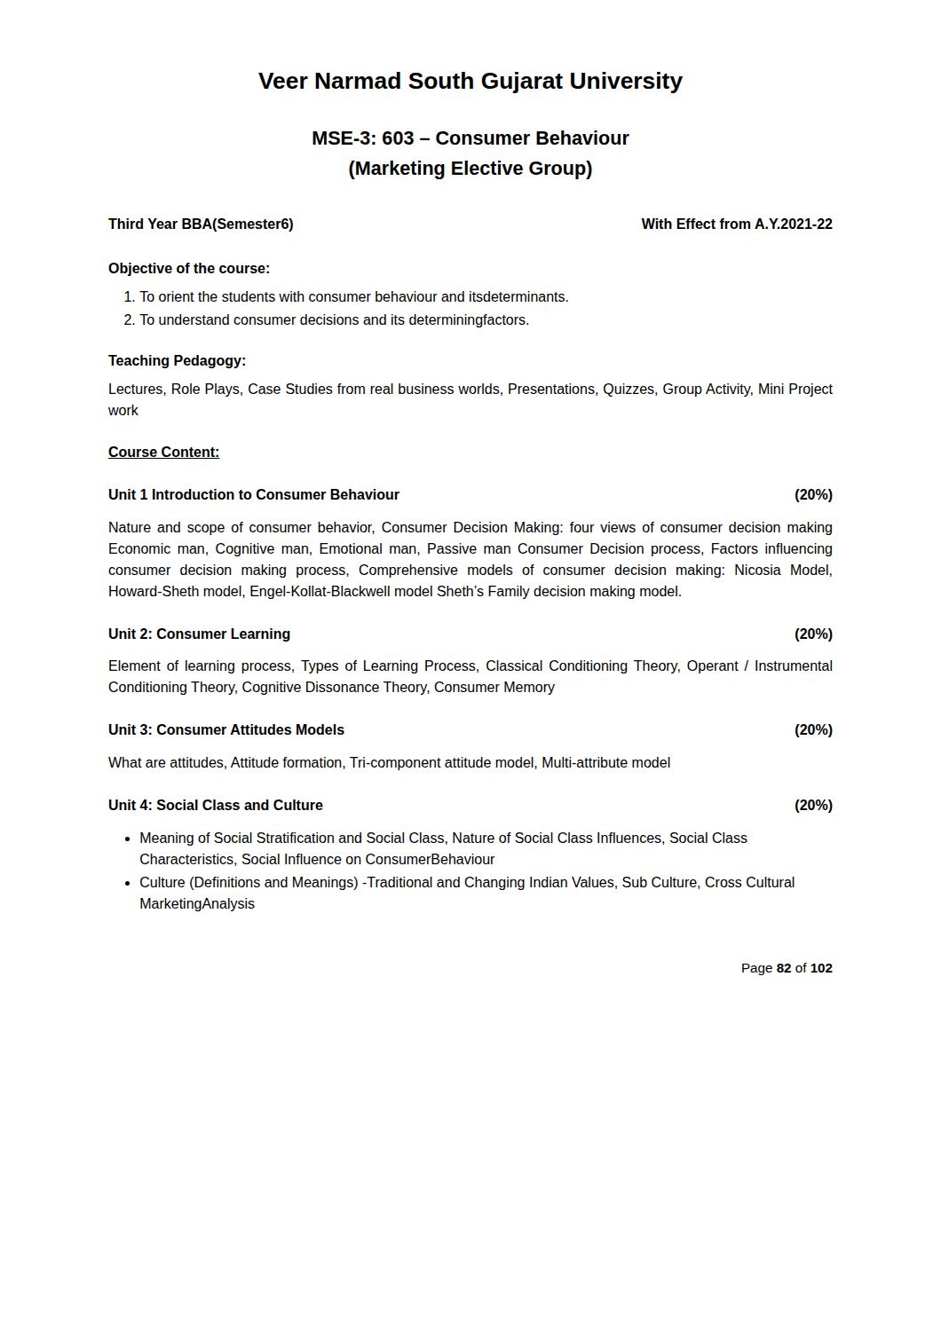Veer Narmad South Gujarat University
MSE-3: 603 – Consumer Behaviour
(Marketing Elective Group)
Third Year BBA(Semester6) With Effect from A.Y.2021-22
Objective of the course:
To orient the students with consumer behaviour and itsdeterminants.
To understand consumer decisions and its determiningfactors.
Teaching Pedagogy:
Lectures, Role Plays, Case Studies from real business worlds, Presentations, Quizzes, Group Activity, Mini Project work
Course Content:
Unit 1 Introduction to Consumer Behaviour (20%)
Nature and scope of consumer behavior, Consumer Decision Making: four views of consumer decision making Economic man, Cognitive man, Emotional man, Passive man Consumer Decision process, Factors influencing consumer decision making process, Comprehensive models of consumer decision making: Nicosia Model, Howard-Sheth model, Engel-Kollat-Blackwell model Sheth’s Family decision making model.
Unit 2: Consumer Learning (20%)
Element of learning process, Types of Learning Process, Classical Conditioning Theory, Operant / Instrumental Conditioning Theory, Cognitive Dissonance Theory, Consumer Memory
Unit 3: Consumer Attitudes Models (20%)
What are attitudes, Attitude formation, Tri-component attitude model, Multi-attribute model
Unit 4: Social Class and Culture (20%)
Meaning of Social Stratification and Social Class, Nature of Social Class Influences, Social Class Characteristics, Social Influence on ConsumerBehaviour
Culture (Definitions and Meanings) -Traditional and Changing Indian Values, Sub Culture, Cross Cultural MarketingAnalysis
Page 82 of 102